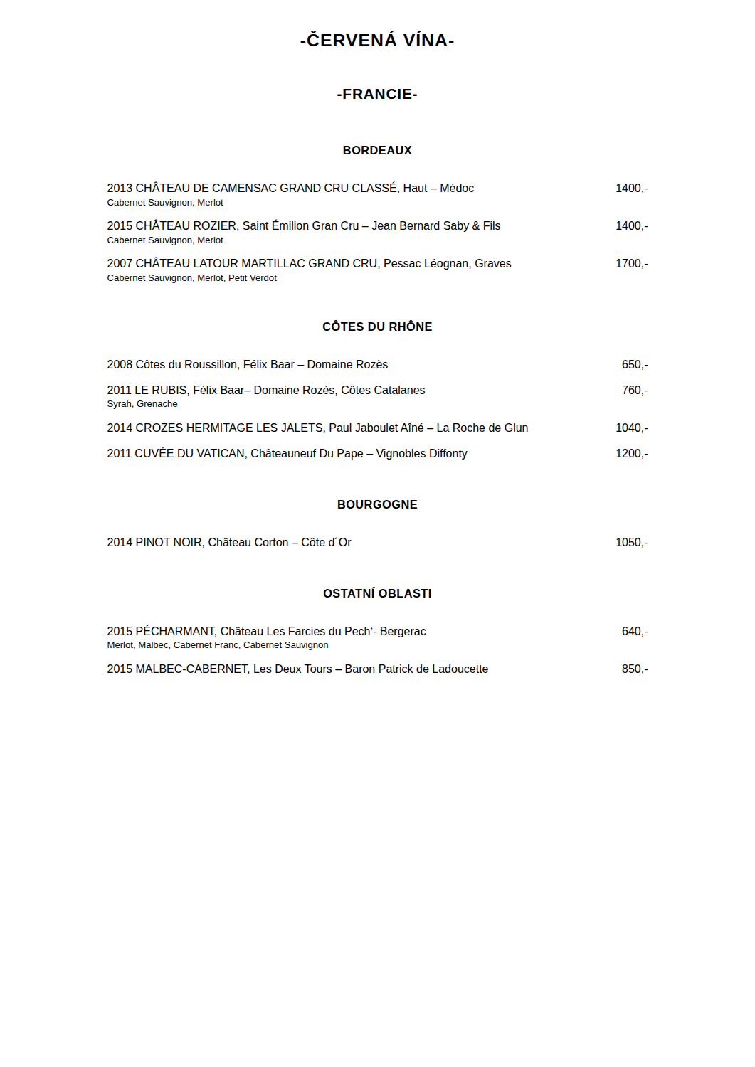-ČERVENÁ VÍNA-
-FRANCIE-
BORDEAUX
| 2013 CHÂTEAU DE CAMENSAC GRAND CRU CLASSÉ, Haut – Médoc Cabernet Sauvignon, Merlot | 1400,- |
| 2015 CHÂTEAU ROZIER, Saint Émilion Gran Cru – Jean Bernard Saby & Fils Cabernet Sauvignon, Merlot | 1400,- |
| 2007 CHÂTEAU LATOUR MARTILLAC GRAND CRU, Pessac Léognan, Graves Cabernet Sauvignon, Merlot, Petit Verdot | 1700,- |
CÔTES DU RHÔNE
| 2008 Côtes du Roussillon, Félix Baar – Domaine Rozès | 650,- |
| 2011 LE RUBIS, Félix Baar– Domaine Rozès, Côtes Catalanes Syrah, Grenache | 760,- |
| 2014 CROZES HERMITAGE LES JALETS, Paul Jaboulet Aîné – La Roche de Glun | 1040,- |
| 2011 CUVÉE DU VATICAN, Châteauneuf Du Pape – Vignobles Diffonty | 1200,- |
BOURGOGNE
| 2014 PINOT NOIR, Château Corton – Côte d´Or | 1050,- |
OSTATNÍ OBLASTI
| 2015 PÉCHARMANT, Château Les Farcies du Pech‘- Bergerac Merlot, Malbec, Cabernet Franc, Cabernet Sauvignon | 640,- |
| 2015 MALBEC-CABERNET, Les Deux Tours – Baron Patrick de Ladoucette | 850,- |